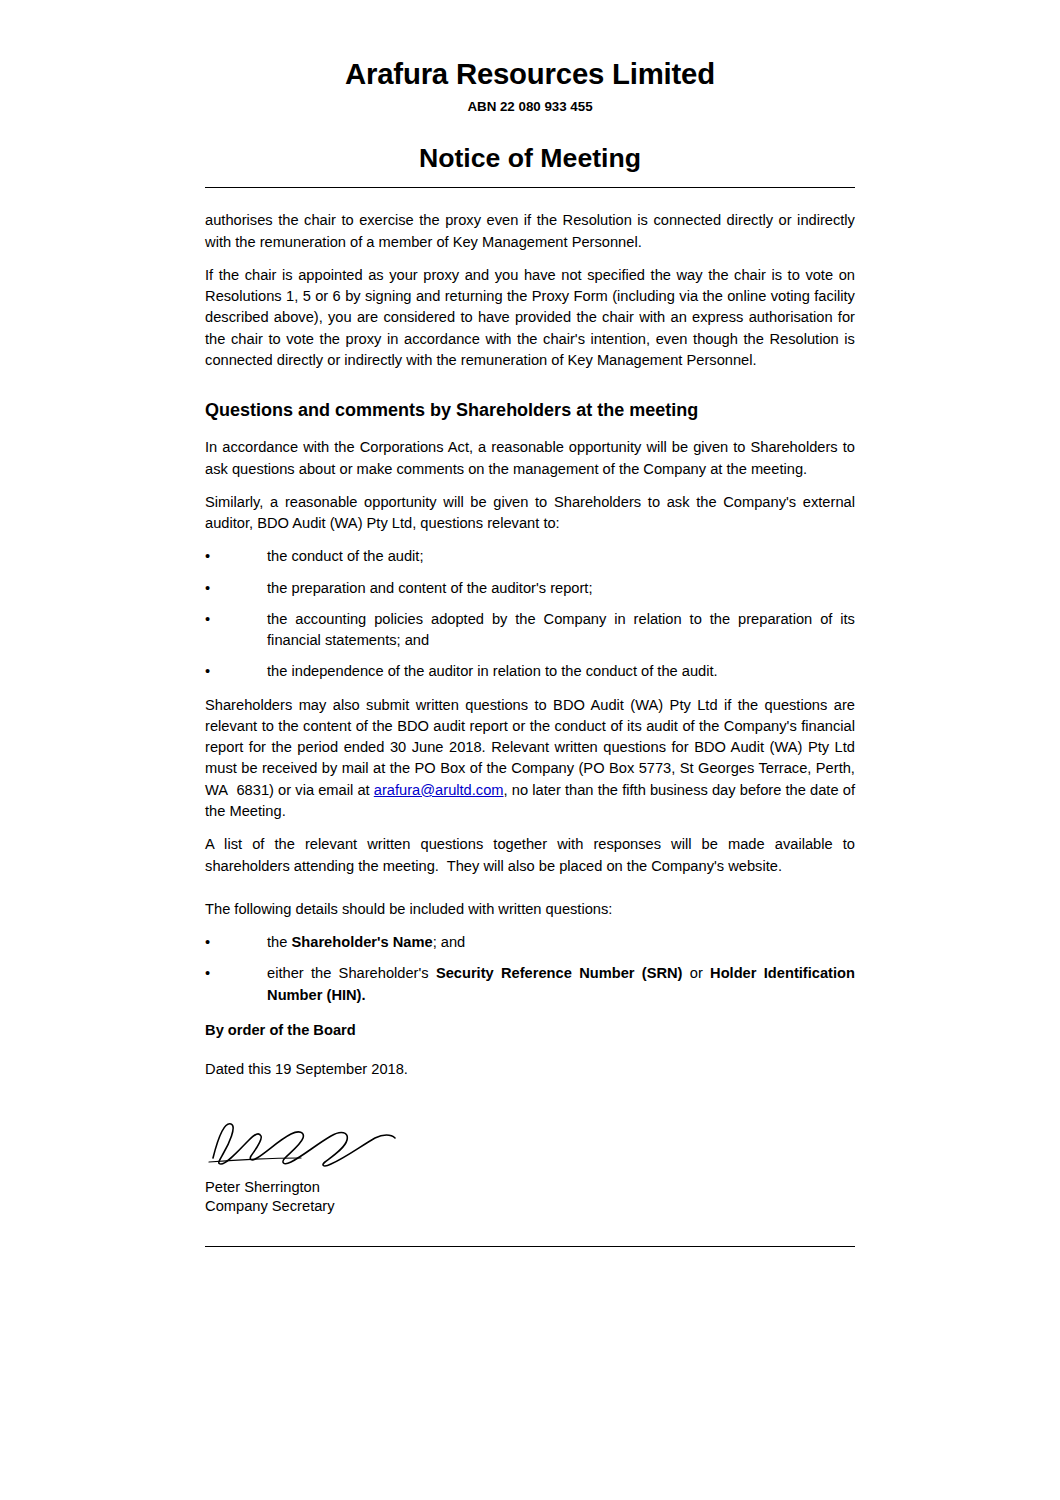Arafura Resources Limited
ABN 22 080 933 455
Notice of Meeting
authorises the chair to exercise the proxy even if the Resolution is connected directly or indirectly with the remuneration of a member of Key Management Personnel.
If the chair is appointed as your proxy and you have not specified the way the chair is to vote on Resolutions 1, 5 or 6 by signing and returning the Proxy Form (including via the online voting facility described above), you are considered to have provided the chair with an express authorisation for the chair to vote the proxy in accordance with the chair's intention, even though the Resolution is connected directly or indirectly with the remuneration of Key Management Personnel.
Questions and comments by Shareholders at the meeting
In accordance with the Corporations Act, a reasonable opportunity will be given to Shareholders to ask questions about or make comments on the management of the Company at the meeting.
Similarly, a reasonable opportunity will be given to Shareholders to ask the Company's external auditor, BDO Audit (WA) Pty Ltd, questions relevant to:
the conduct of the audit;
the preparation and content of the auditor's report;
the accounting policies adopted by the Company in relation to the preparation of its financial statements; and
the independence of the auditor in relation to the conduct of the audit.
Shareholders may also submit written questions to BDO Audit (WA) Pty Ltd if the questions are relevant to the content of the BDO audit report or the conduct of its audit of the Company's financial report for the period ended 30 June 2018. Relevant written questions for BDO Audit (WA) Pty Ltd must be received by mail at the PO Box of the Company (PO Box 5773, St Georges Terrace, Perth, WA 6831) or via email at arafura@arultd.com, no later than the fifth business day before the date of the Meeting.
A list of the relevant written questions together with responses will be made available to shareholders attending the meeting. They will also be placed on the Company's website.
The following details should be included with written questions:
the Shareholder's Name; and
either the Shareholder's Security Reference Number (SRN) or Holder Identification Number (HIN).
By order of the Board
Dated this 19 September 2018.
Peter Sherrington
Company Secretary